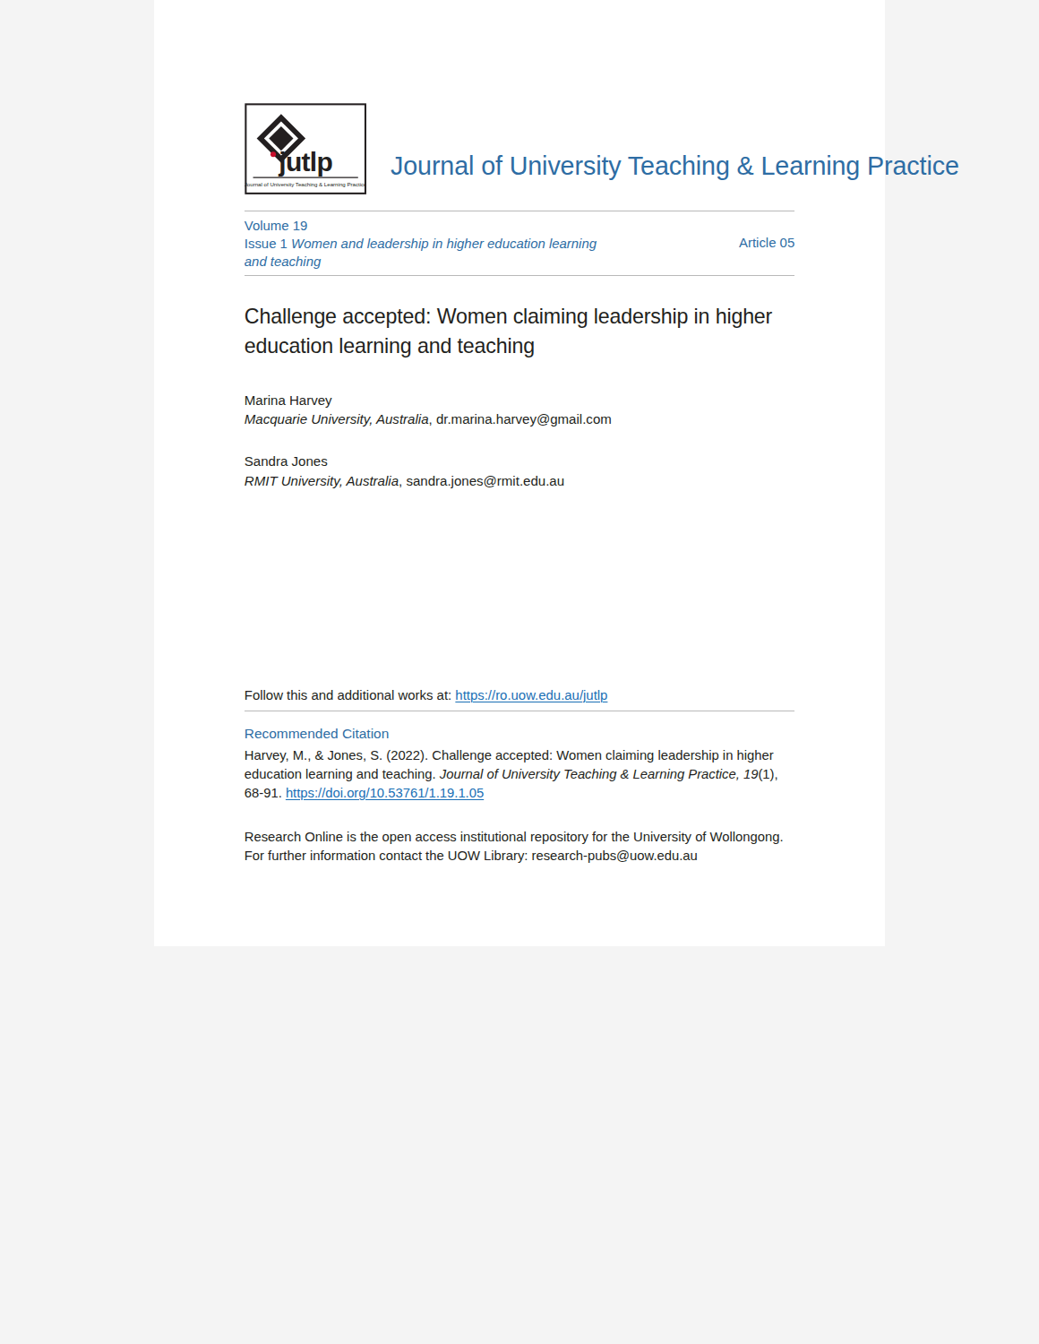jutlp Journal of University Teaching & Learning Practice
Journal of University Teaching & Learning Practice
Volume 19
Issue 1 Women and leadership in higher education learning and teaching
Article 05
Challenge accepted: Women claiming leadership in higher education learning and teaching
Marina Harvey Macquarie University, Australia, dr.marina.harvey@gmail.com
Sandra Jones RMIT University, Australia, sandra.jones@rmit.edu.au
Follow this and additional works at: https://ro.uow.edu.au/jutlp
Recommended Citation
Harvey, M., & Jones, S. (2022). Challenge accepted: Women claiming leadership in higher education learning and teaching. Journal of University Teaching & Learning Practice, 19(1), 68-91. https://doi.org/10.53761/1.19.1.05
Research Online is the open access institutional repository for the University of Wollongong. For further information contact the UOW Library: research-pubs@uow.edu.au